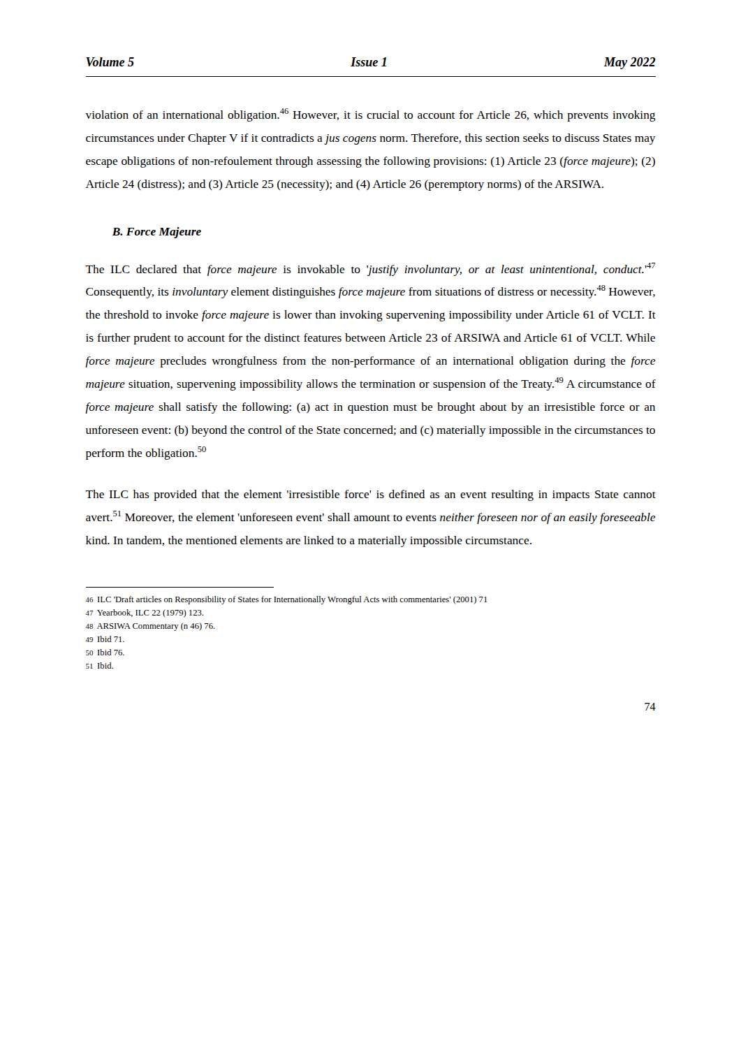Volume 5 Issue 1 May 2022
violation of an international obligation.46 However, it is crucial to account for Article 26, which prevents invoking circumstances under Chapter V if it contradicts a jus cogens norm. Therefore, this section seeks to discuss States may escape obligations of non-refoulement through assessing the following provisions: (1) Article 23 (force majeure); (2) Article 24 (distress); and (3) Article 25 (necessity); and (4) Article 26 (peremptory norms) of the ARSIWA.
B. Force Majeure
The ILC declared that force majeure is invokable to 'justify involuntary, or at least unintentional, conduct.'47 Consequently, its involuntary element distinguishes force majeure from situations of distress or necessity.48 However, the threshold to invoke force majeure is lower than invoking supervening impossibility under Article 61 of VCLT. It is further prudent to account for the distinct features between Article 23 of ARSIWA and Article 61 of VCLT. While force majeure precludes wrongfulness from the non-performance of an international obligation during the force majeure situation, supervening impossibility allows the termination or suspension of the Treaty.49 A circumstance of force majeure shall satisfy the following: (a) act in question must be brought about by an irresistible force or an unforeseen event: (b) beyond the control of the State concerned; and (c) materially impossible in the circumstances to perform the obligation.50
The ILC has provided that the element 'irresistible force' is defined as an event resulting in impacts State cannot avert.51 Moreover, the element 'unforeseen event' shall amount to events neither foreseen nor of an easily foreseeable kind. In tandem, the mentioned elements are linked to a materially impossible circumstance.
46 ILC 'Draft articles on Responsibility of States for Internationally Wrongful Acts with commentaries' (2001) 71
47 Yearbook, ILC 22 (1979) 123.
48 ARSIWA Commentary (n 46) 76.
49 Ibid 71.
50 Ibid 76.
51 Ibid.
74